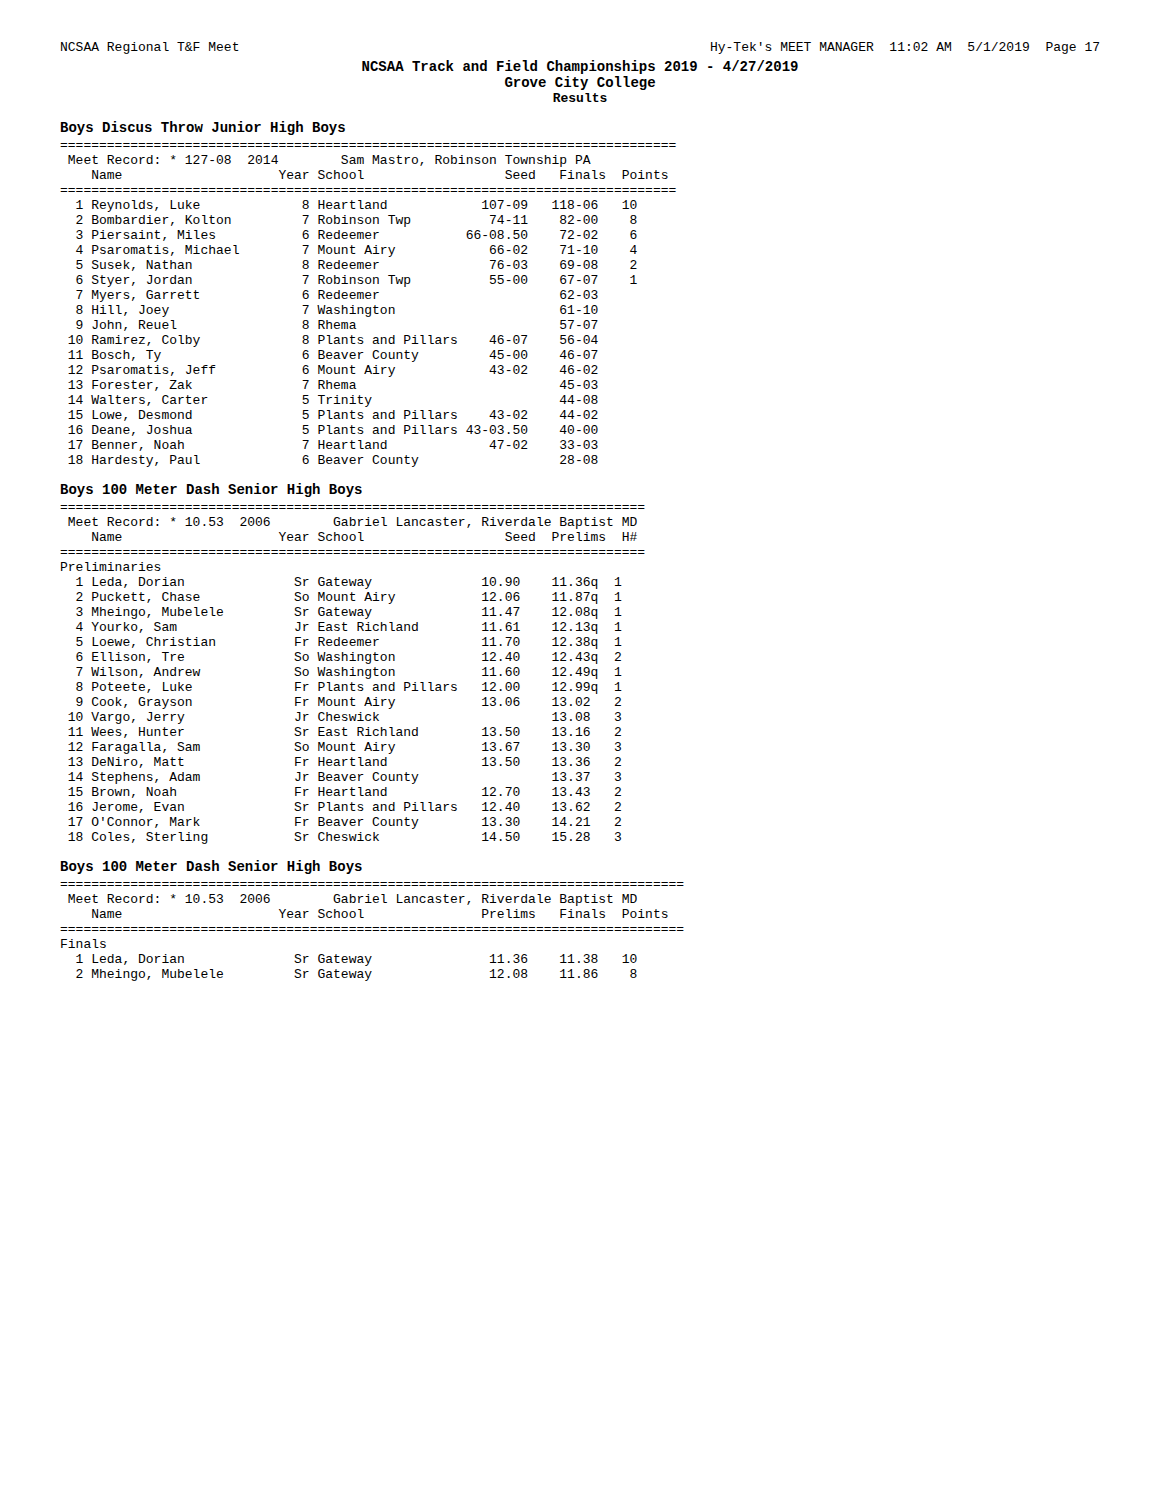NCSAA Regional T&F Meet Hy-Tek's MEET MANAGER 11:02 AM 5/1/2019 Page 17
NCSAA Track and Field Championships 2019 - 4/27/2019
Grove City College
Results
Boys Discus Throw Junior High Boys
===============================================================================
 Meet Record: * 127-08  2014        Sam Mastro, Robinson Township PA
    Name                    Year School                  Seed   Finals  Points
===============================================================================
  1 Reynolds, Luke             8 Heartland            107-09   118-06   10
  2 Bombardier, Kolton         7 Robinson Twp          74-11    82-00    8
  3 Piersaint, Miles           6 Redeemer           66-08.50    72-02    6
  4 Psaromatis, Michael        7 Mount Airy            66-02    71-10    4
  5 Susek, Nathan              8 Redeemer              76-03    69-08    2
  6 Styer, Jordan              7 Robinson Twp          55-00    67-07    1
  7 Myers, Garrett             6 Redeemer                       62-03
  8 Hill, Joey                 7 Washington                     61-10
  9 John, Reuel                8 Rhema                          57-07
 10 Ramirez, Colby             8 Plants and Pillars    46-07    56-04
 11 Bosch, Ty                  6 Beaver County         45-00    46-07
 12 Psaromatis, Jeff           6 Mount Airy            43-02    46-02
 13 Forester, Zak              7 Rhema                          45-03
 14 Walters, Carter            5 Trinity                        44-08
 15 Lowe, Desmond              5 Plants and Pillars    43-02    44-02
 16 Deane, Joshua              5 Plants and Pillars 43-03.50    40-00
 17 Benner, Noah               7 Heartland             47-02    33-03
 18 Hardesty, Paul             6 Beaver County                  28-08
Boys 100 Meter Dash Senior High Boys
===========================================================================
 Meet Record: * 10.53  2006        Gabriel Lancaster, Riverdale Baptist MD
    Name                    Year School                  Seed  Prelims  H#
===========================================================================
Preliminaries
  1 Leda, Dorian              Sr Gateway              10.90    11.36q  1
  2 Puckett, Chase            So Mount Airy           12.06    11.87q  1
  3 Mheingo, Mubelele         Sr Gateway              11.47    12.08q  1
  4 Yourko, Sam               Jr East Richland        11.61    12.13q  1
  5 Loewe, Christian          Fr Redeemer             11.70    12.38q  1
  6 Ellison, Tre              So Washington           12.40    12.43q  2
  7 Wilson, Andrew            So Washington           11.60    12.49q  1
  8 Poteete, Luke             Fr Plants and Pillars   12.00    12.99q  1
  9 Cook, Grayson             Fr Mount Airy           13.06    13.02   2
 10 Vargo, Jerry              Jr Cheswick                      13.08   3
 11 Wees, Hunter              Sr East Richland        13.50    13.16   2
 12 Faragalla, Sam            So Mount Airy           13.67    13.30   3
 13 DeNiro, Matt              Fr Heartland            13.50    13.36   2
 14 Stephens, Adam            Jr Beaver County                 13.37   3
 15 Brown, Noah               Fr Heartland            12.70    13.43   2
 16 Jerome, Evan              Sr Plants and Pillars   12.40    13.62   2
 17 O'Connor, Mark            Fr Beaver County        13.30    14.21   2
 18 Coles, Sterling           Sr Cheswick             14.50    15.28   3
Boys 100 Meter Dash Senior High Boys
================================================================================
 Meet Record: * 10.53  2006        Gabriel Lancaster, Riverdale Baptist MD
    Name                    Year School               Prelims   Finals  Points
================================================================================
Finals
  1 Leda, Dorian              Sr Gateway               11.36    11.38   10
  2 Mheingo, Mubelele         Sr Gateway               12.08    11.86    8